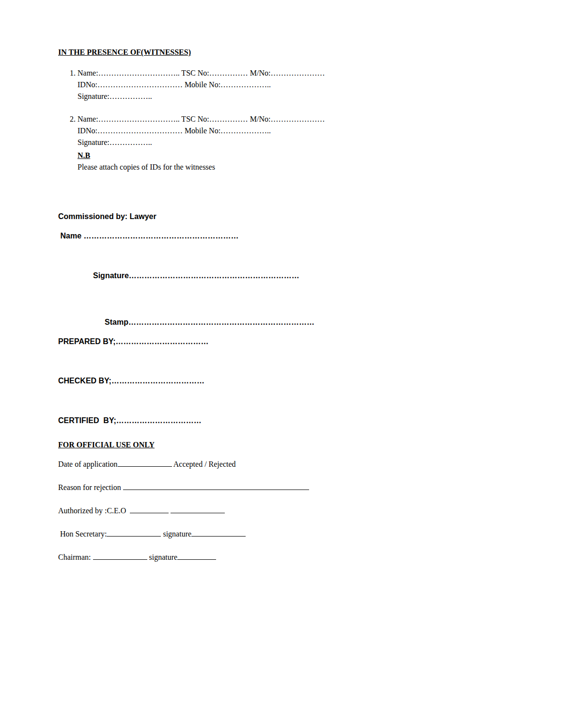IN THE PRESENCE OF(WITNESSES)
Name:………………………….. TSC No:…………… M/No:…………………
IDNo:…………………………… Mobile No:………………..
Signature:……………..
Name:………………………….. TSC No:…………… M/No:…………………
IDNo:…………………………… Mobile No:………………..
Signature:…………….. N.B Please attach copies of IDs for the witnesses
Commissioned by: Lawyer
Name ……………………………………………………
Signature…………………………………………………………
Stamp………………………………………………………………
PREPARED BY;………………………………
CHECKED BY;………………………………
CERTIFIED BY;……………………………
FOR OFFICIAL USE ONLY
Date of application Accepted / Rejected
Reason for rejection
Authorized by :C.E.O
Hon Secretary: signature
Chairman: signature